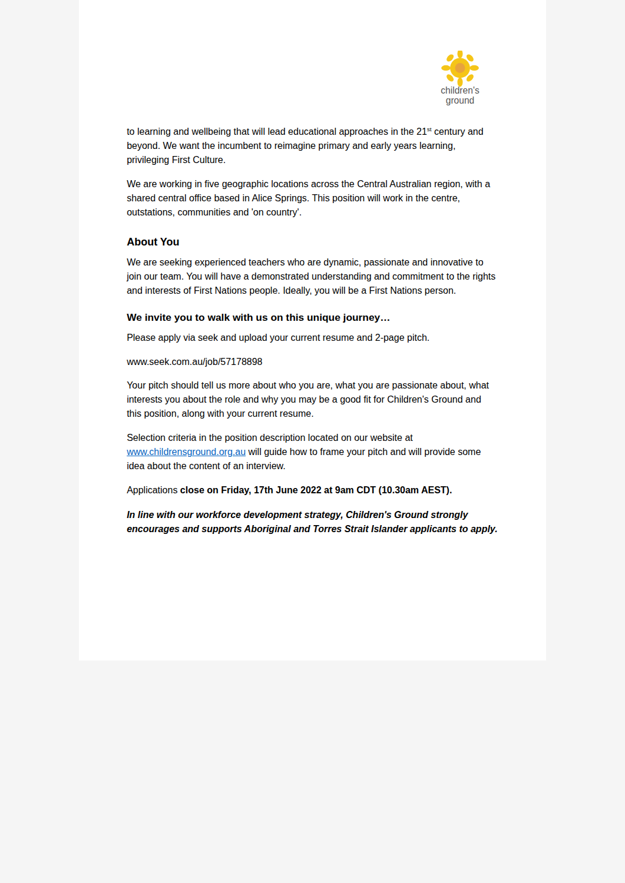to learning and wellbeing that will lead educational approaches in the 21st century and beyond. We want the incumbent to reimagine primary and early years learning, privileging First Culture.
We are working in five geographic locations across the Central Australian region, with a shared central office based in Alice Springs. This position will work in the centre, outstations, communities and 'on country'.
About You
We are seeking experienced teachers who are dynamic, passionate and innovative to join our team. You will have a demonstrated understanding and commitment to the rights and interests of First Nations people. Ideally, you will be a First Nations person.
We invite you to walk with us on this unique journey…
Please apply via seek and upload your current resume and 2-page pitch.
www.seek.com.au/job/57178898
Your pitch should tell us more about who you are, what you are passionate about, what interests you about the role and why you may be a good fit for Children's Ground and this position, along with your current resume.
Selection criteria in the position description located on our website at www.childrensground.org.au will guide how to frame your pitch and will provide some idea about the content of an interview.
Applications close on Friday, 17th June 2022 at 9am CDT (10.30am AEST).
In line with our workforce development strategy, Children's Ground strongly encourages and supports Aboriginal and Torres Strait Islander applicants to apply.